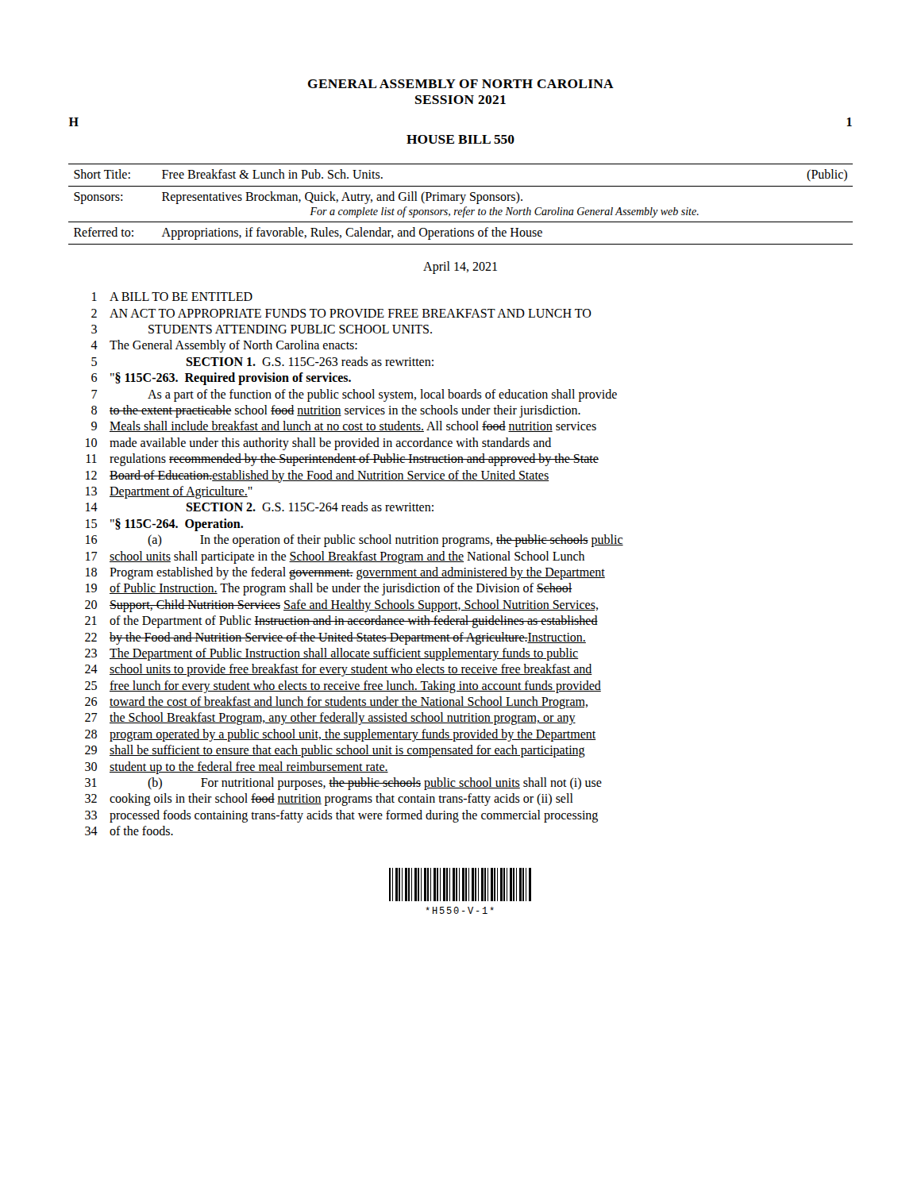GENERAL ASSEMBLY OF NORTH CAROLINA
SESSION 2021
H 1
HOUSE BILL 550
| Short Title: | Free Breakfast & Lunch in Pub. Sch. Units. | (Public) |
| Sponsors: | Representatives Brockman, Quick, Autry, and Gill (Primary Sponsors). For a complete list of sponsors, refer to the North Carolina General Assembly web site. |
| Referred to: | Appropriations, if favorable, Rules, Calendar, and Operations of the House |
April 14, 2021
| 1 | A BILL TO BE ENTITLED |
| 2 | AN ACT TO APPROPRIATE FUNDS TO PROVIDE FREE BREAKFAST AND LUNCH TO |
| 3 | STUDENTS ATTENDING PUBLIC SCHOOL UNITS. |
| 4 | The General Assembly of North Carolina enacts: |
| 5 | SECTION 1. G.S. 115C-263 reads as rewritten: |
| 6 | " § 115C-263. Required provision of services. |
| 7 | As a part of the function of the public school system, local boards of education shall provide |
| 8 | to the extent practicable school food nutrition services in the schools under their jurisdiction. |
| 9 | Meals shall include breakfast and lunch at no cost to students. All school food nutrition services |
| 10 | made available under this authority shall be provided in accordance with standards and |
| 11 | regulations recommended by the Superintendent of Public Instruction and approved by the State |
| 12 | Board of Education. established by the Food and Nutrition Service of the United States |
| 13 | Department of Agriculture. " |
| 14 | SECTION 2. G.S. 115C-264 reads as rewritten: |
| 15 | " § 115C-264. Operation. |
| 16 | (a) In the operation of their public school nutrition programs, the public schools public |
| 17 | school units shall participate in the School Breakfast Program and the National School Lunch |
| 18 | Program established by the federal government. government and administered by the Department |
| 19 | of Public Instruction. The program shall be under the jurisdiction of the Division of School |
| 20 | Support, Child Nutrition Services Safe and Healthy Schools Support, School Nutrition Services, |
| 21 | of the Department of Public Instruction and in accordance with federal guidelines as established |
| 22 | by the Food and Nutrition Service of the United States Department of Agriculture. Instruction. |
| 23 | The Department of Public Instruction shall allocate sufficient supplementary funds to public |
| 24 | school units to provide free breakfast for every student who elects to receive free breakfast and |
| 25 | free lunch for every student who elects to receive free lunch. Taking into account funds provided |
| 26 | toward the cost of breakfast and lunch for students under the National School Lunch Program, |
| 27 | the School Breakfast Program, any other federally assisted school nutrition program, or any |
| 28 | program operated by a public school unit, the supplementary funds provided by the Department |
| 29 | shall be sufficient to ensure that each public school unit is compensated for each participating |
| 30 | student up to the federal free meal reimbursement rate. |
| 31 | (b) For nutritional purposes, the public schools public school units shall not (i) use |
| 32 | cooking oils in their school food nutrition programs that contain trans-fatty acids or (ii) sell |
| 33 | processed foods containing trans-fatty acids that were formed during the commercial processing |
| 34 | of the foods. |
*H550-V-1*